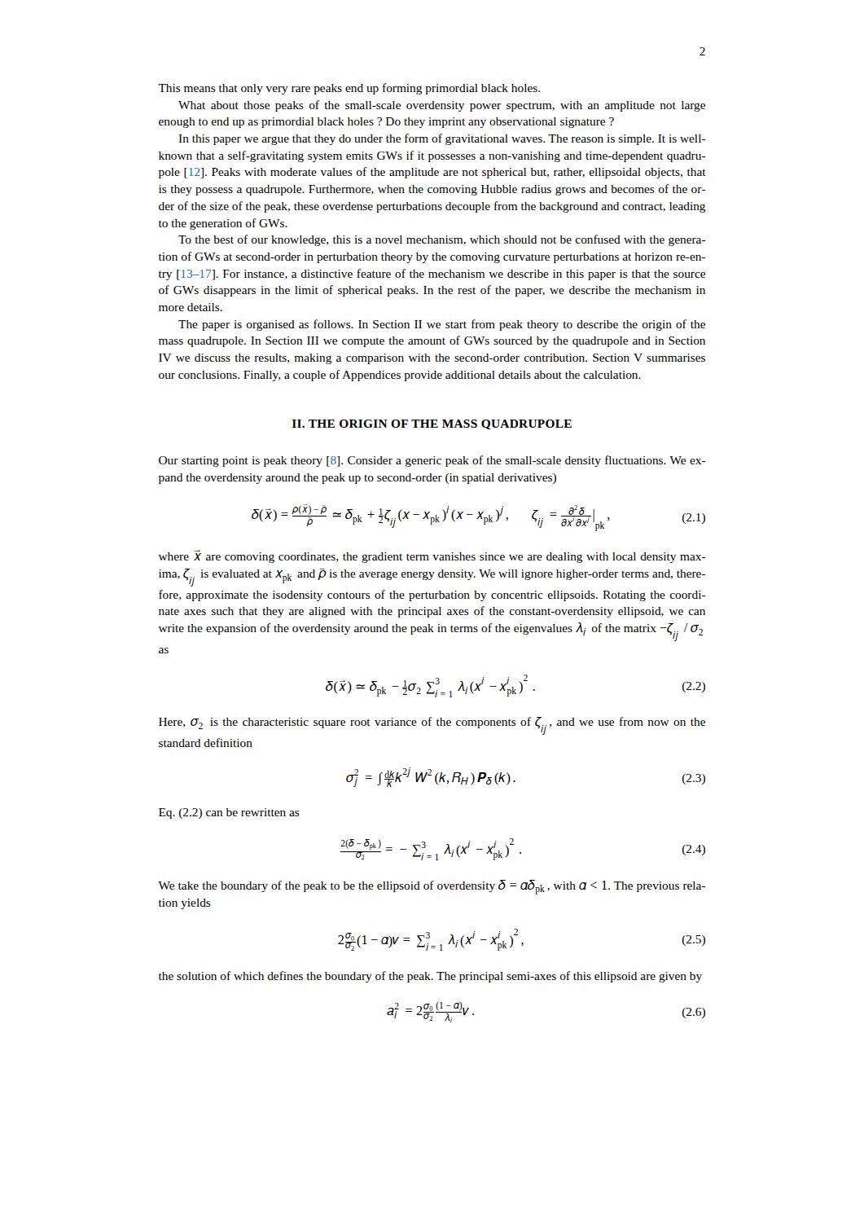2
This means that only very rare peaks end up forming primordial black holes.
What about those peaks of the small-scale overdensity power spectrum, with an amplitude not large enough to end up as primordial black holes ? Do they imprint any observational signature ?
In this paper we argue that they do under the form of gravitational waves. The reason is simple. It is well-known that a self-gravitating system emits GWs if it possesses a non-vanishing and time-dependent quadrupole [12]. Peaks with moderate values of the amplitude are not spherical but, rather, ellipsoidal objects, that is they possess a quadrupole. Furthermore, when the comoving Hubble radius grows and becomes of the order of the size of the peak, these overdense perturbations decouple from the background and contract, leading to the generation of GWs.
To the best of our knowledge, this is a novel mechanism, which should not be confused with the generation of GWs at second-order in perturbation theory by the comoving curvature perturbations at horizon re-entry [13–17]. For instance, a distinctive feature of the mechanism we describe in this paper is that the source of GWs disappears in the limit of spherical peaks. In the rest of the paper, we describe the mechanism in more details.
The paper is organised as follows. In Section II we start from peak theory to describe the origin of the mass quadrupole. In Section III we compute the amount of GWs sourced by the quadrupole and in Section IV we discuss the results, making a comparison with the second-order contribution. Section V summarises our conclusions. Finally, a couple of Appendices provide additional details about the calculation.
II. The origin of the mass quadrupole
Our starting point is peak theory [8]. Consider a generic peak of the small-scale density fluctuations. We expand the overdensity around the peak up to second-order (in spatial derivatives)
δ(x→) = ρ(x→)−ρ¯ ρ¯ ≃ δpk + 12 ζij (x−xpk)i (x−xpk)j , ζij = ∂2δ ∂xi∂xj | pk ,
(2.1)
where x→ are comoving coordinates, the gradient term vanishes since we are dealing with local density maxima, ζij is evaluated at xpk and ρ¯ is the average energy density. We will ignore higher-order terms and, therefore, approximate the isodensity contours of the perturbation by concentric ellipsoids. Rotating the coordinate axes such that they are aligned with the principal axes of the constant-overdensity ellipsoid, we can write the expansion of the overdensity around the peak in terms of the eigenvalues λi of the matrix −ζij/σ2 as
δ(x→) ≃ δpk − 12 σ2 ∑ i=1 3 λi (xi−xpki) 2 .
(2.2)
Here, σ2 is the characteristic square root variance of the components of ζij, and we use from now on the standard definition
σj2 = ∫ dkk k2j W2 (k,RH) 𝑷δ (k) .
(2.3)
Eq. (2.2) can be rewritten as
2(δ−δpk) σ2 = − ∑ i=1 3 λi (xi−xpki) 2 .
(2.4)
We take the boundary of the peak to be the ellipsoid of overdensity δ=αδpk, with α<1. The previous relation yields
2 σ0σ2 (1−α) ν = ∑ i=1 3 λi (xi−xpki) 2 ,
(2.5)
the solution of which defines the boundary of the peak. The principal semi-axes of this ellipsoid are given by
ai2 = 2 σ0σ2 (1−α) λi ν .
(2.6)